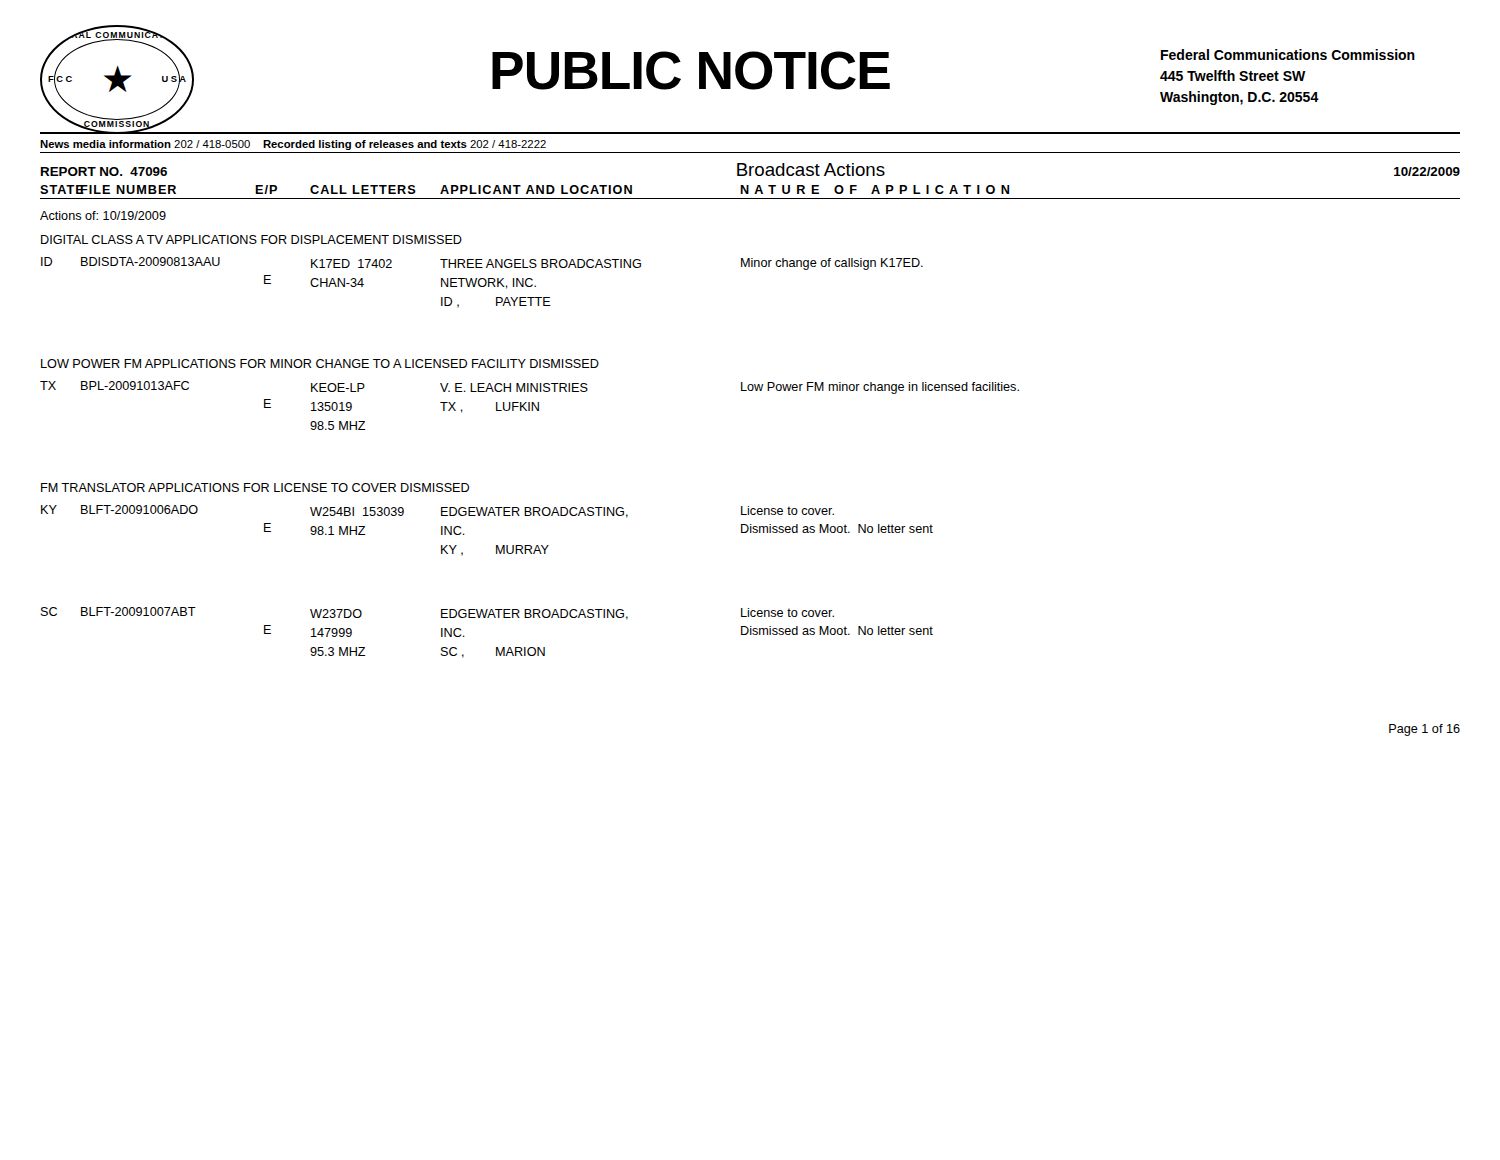FEDERAL COMMUNICATIONS
F C C
U S A
★
COMMISSION
PUBLIC NOTICE
Federal Communications Commission
445 Twelfth Street SW
Washington, D.C. 20554
News media information 202 / 418-0500 Recorded listing of releases and texts 202 / 418-2222
REPORT NO. 47096
Broadcast Actions
10/22/2009
STATE
FILE NUMBER
E/P
CALL LETTERS
APPLICANT AND LOCATION
N A T U R E O F A P P L I C A T I O N
Actions of: 10/19/2009
DIGITAL CLASS A TV APPLICATIONS FOR DISPLACEMENT DISMISSED
ID
BDISDTA-20090813AAU
E
K17ED 17402
CHAN-34
THREE ANGELS BROADCASTING
NETWORK, INC.
ID , PAYETTE
Minor change of callsign K17ED.
LOW POWER FM APPLICATIONS FOR MINOR CHANGE TO A LICENSED FACILITY DISMISSED
TX
BPL-20091013AFC
E
KEOE-LP
135019
98.5 MHZ
V. E. LEACH MINISTRIES
TX , LUFKIN
Low Power FM minor change in licensed facilities.
FM TRANSLATOR APPLICATIONS FOR LICENSE TO COVER DISMISSED
KY
BLFT-20091006ADO
E
W254BI 153039
98.1 MHZ
EDGEWATER BROADCASTING,
INC.
KY , MURRAY
License to cover.
Dismissed as Moot. No letter sent
SC
BLFT-20091007ABT
E
W237DO
147999
95.3 MHZ
EDGEWATER BROADCASTING,
INC.
SC , MARION
License to cover.
Dismissed as Moot. No letter sent
Page 1 of 16